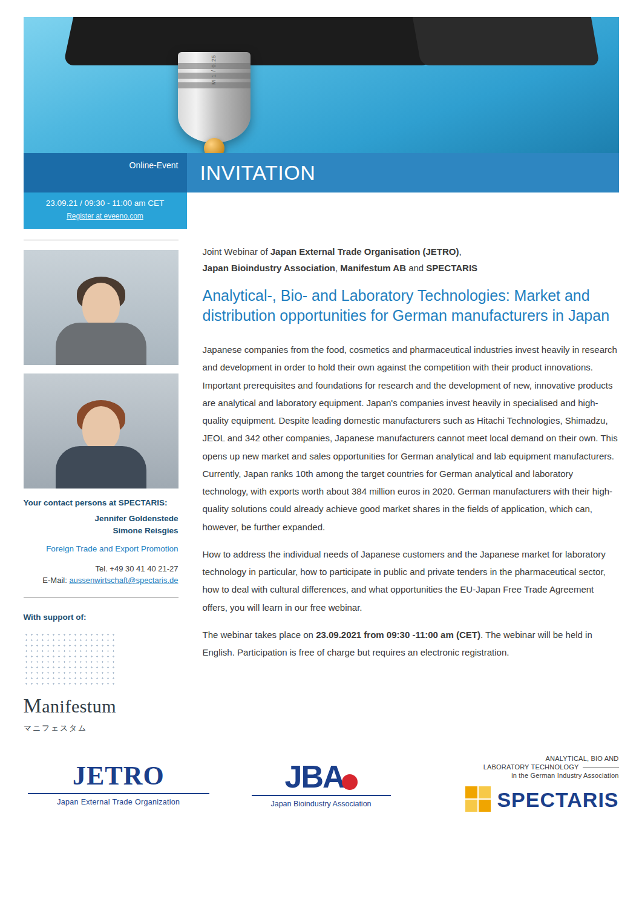M 1 / 0.25
Online-Event
INVITATION
23.09.21 / 09:30 - 11:00 am CET
Register at eveeno.com
Your contact persons at SPECTARIS:
Jennifer Goldenstede
Simone Reisgies
Foreign Trade and Export Promotion
Tel. +49 30 41 40 21-27
E-Mail: aussenwirtschaft@spectaris.de
With support of:
Manifestum
マニフェスタム
Joint Webinar of Japan External Trade Organisation (JETRO),
Japan Bioindustry Association, Manifestum AB and SPECTARIS
Analytical-, Bio- and Laboratory Technologies: Market and distribution opportunities for German manufacturers in Japan
Japanese companies from the food, cosmetics and pharmaceutical industries invest heavily in research and development in order to hold their own against the competition with their product innovations. Important prerequisites and foundations for research and the development of new, innovative products are analytical and laboratory equipment. Japan's companies invest heavily in specialised and high-quality equipment. Despite leading domestic manufacturers such as Hitachi Technologies, Shimadzu, JEOL and 342 other companies, Japanese manufacturers cannot meet local demand on their own. This opens up new market and sales opportunities for German analytical and lab equipment manufacturers. Currently, Japan ranks 10th among the target countries for German analytical and laboratory technology, with exports worth about 384 million euros in 2020. German manufacturers with their high-quality solutions could already achieve good market shares in the fields of application, which can, however, be further expanded.
How to address the individual needs of Japanese customers and the Japanese market for laboratory technology in particular, how to participate in public and private tenders in the pharmaceutical sector, how to deal with cultural differences, and what opportunities the EU-Japan Free Trade Agreement offers, you will learn in our free webinar.
The webinar takes place on 23.09.2021 from 09:30 -11:00 am (CET). The webinar will be held in English. Participation is free of charge but requires an electronic registration.
JETRO
Japan External Trade Organization
JBA
Japan Bioindustry Association
ANALYTICAL, BIO AND
LABORATORY TECHNOLOGY
in the German Industry Association
SPECTARIS